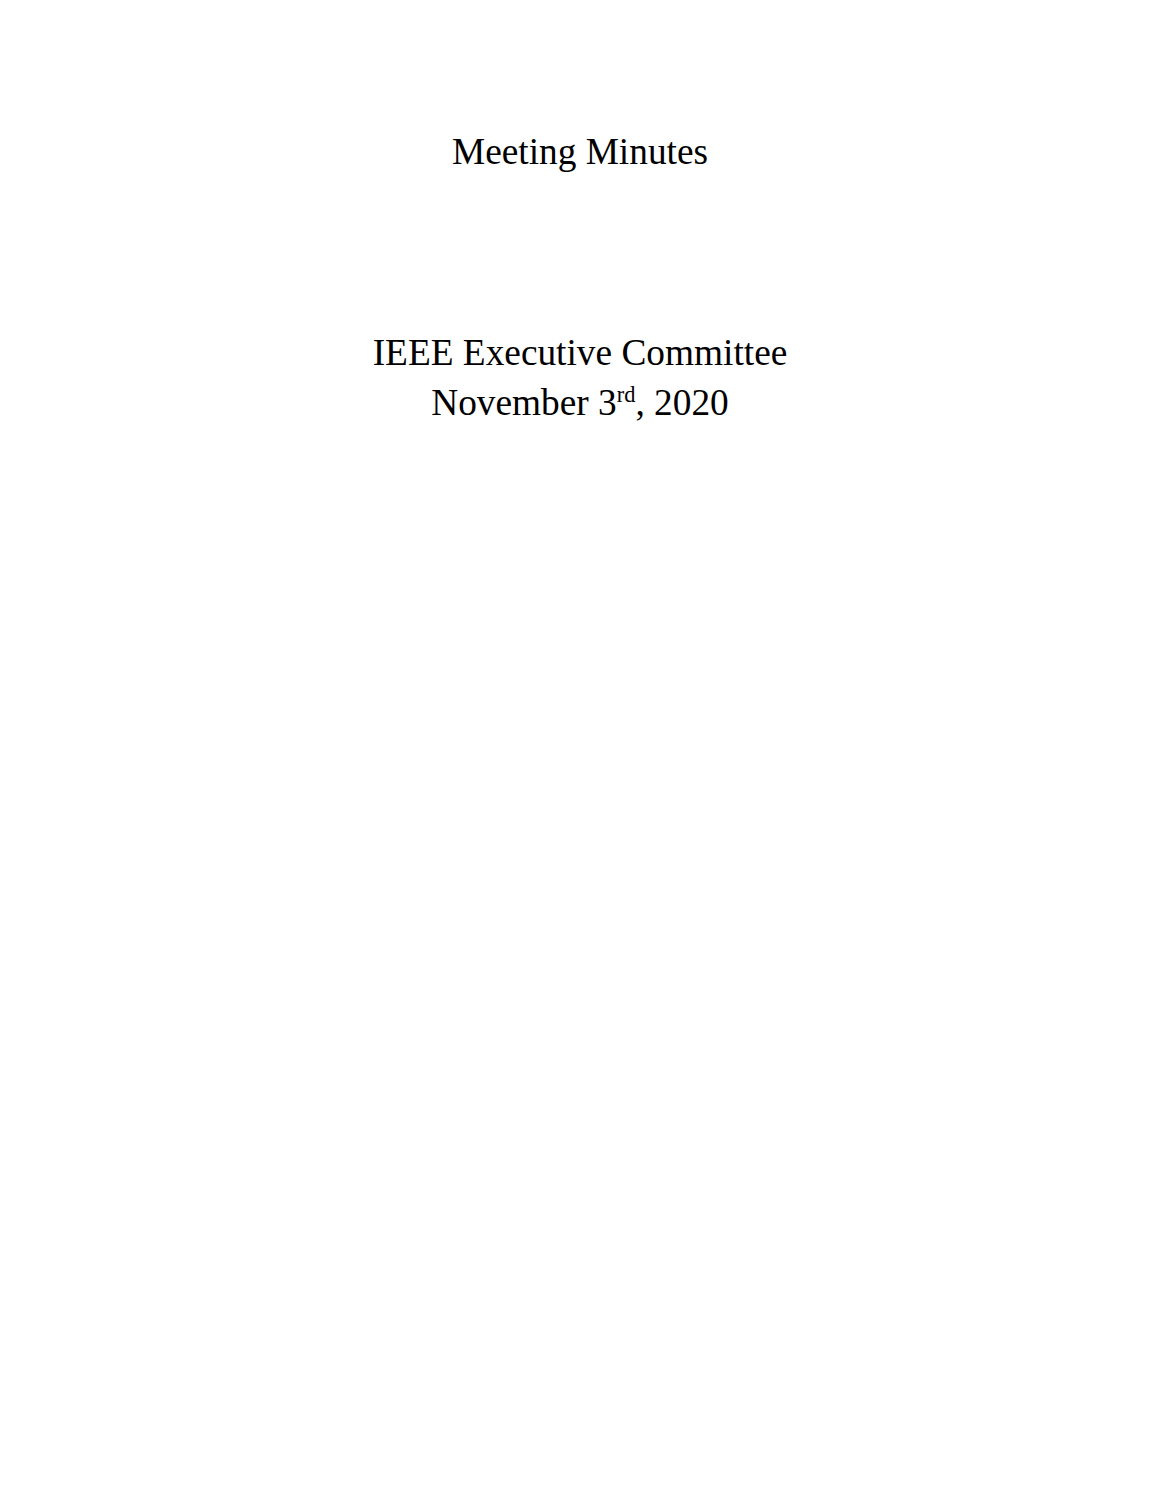Meeting Minutes
IEEE Executive Committee
November 3rd, 2020